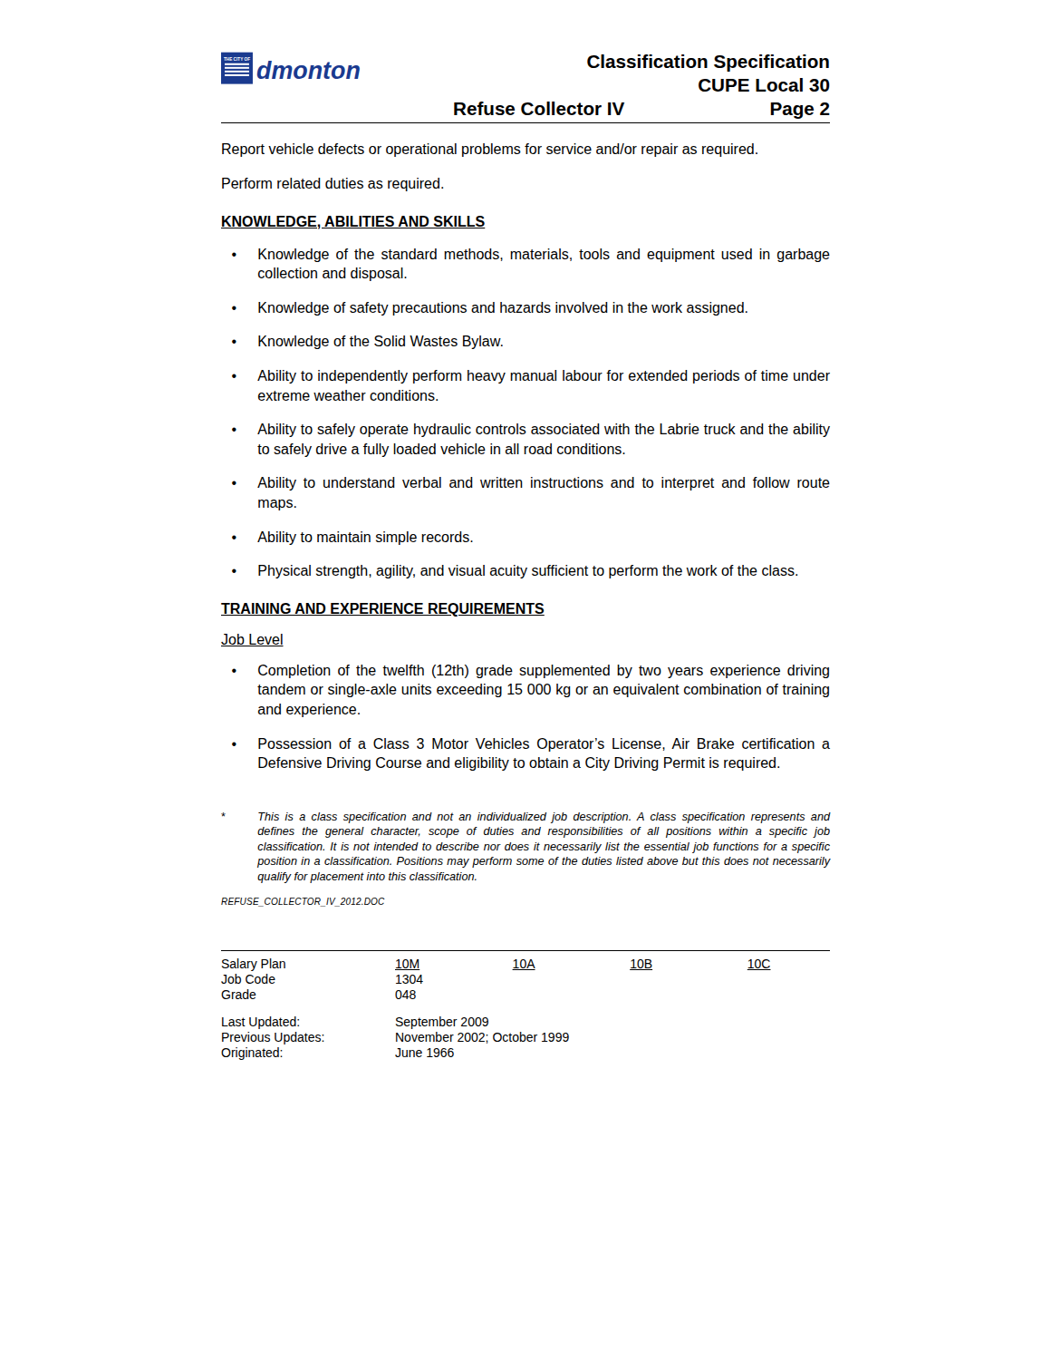THE CITY OF dmonton
Classification Specification
CUPE Local 30
Refuse Collector IV
Page 2
Report vehicle defects or operational problems for service and/or repair as required.
Perform related duties as required.
KNOWLEDGE, ABILITIES AND SKILLS
Knowledge of the standard methods, materials, tools and equipment used in garbage collection and disposal.
Knowledge of safety precautions and hazards involved in the work assigned.
Knowledge of the Solid Wastes Bylaw.
Ability to independently perform heavy manual labour for extended periods of time under extreme weather conditions.
Ability to safely operate hydraulic controls associated with the Labrie truck and the ability to safely drive a fully loaded vehicle in all road conditions.
Ability to understand verbal and written instructions and to interpret and follow route maps.
Ability to maintain simple records.
Physical strength, agility, and visual acuity sufficient to perform the work of the class.
TRAINING AND EXPERIENCE REQUIREMENTS
Job Level
Completion of the twelfth (12th) grade supplemented by two years experience driving tandem or single-axle units exceeding 15 000 kg or an equivalent combination of training and experience.
Possession of a Class 3 Motor Vehicles Operator’s License, Air Brake certification a Defensive Driving Course and eligibility to obtain a City Driving Permit is required.
*
This is a class specification and not an individualized job description. A class specification represents and defines the general character, scope of duties and responsibilities of all positions within a specific job classification. It is not intended to describe nor does it necessarily list the essential job functions for a specific position in a classification. Positions may perform some of the duties listed above but this does not necessarily qualify for placement into this classification.
REFUSE_COLLECTOR_IV_2012.DOC
| Salary Plan | 10M | 10A | 10B | 10C |
| Job Code | 1304 | | | |
| Grade | 048 | | | |
| Last Updated: | September 2009 |
| Previous Updates: | November 2002; October 1999 |
| Originated: | June 1966 |